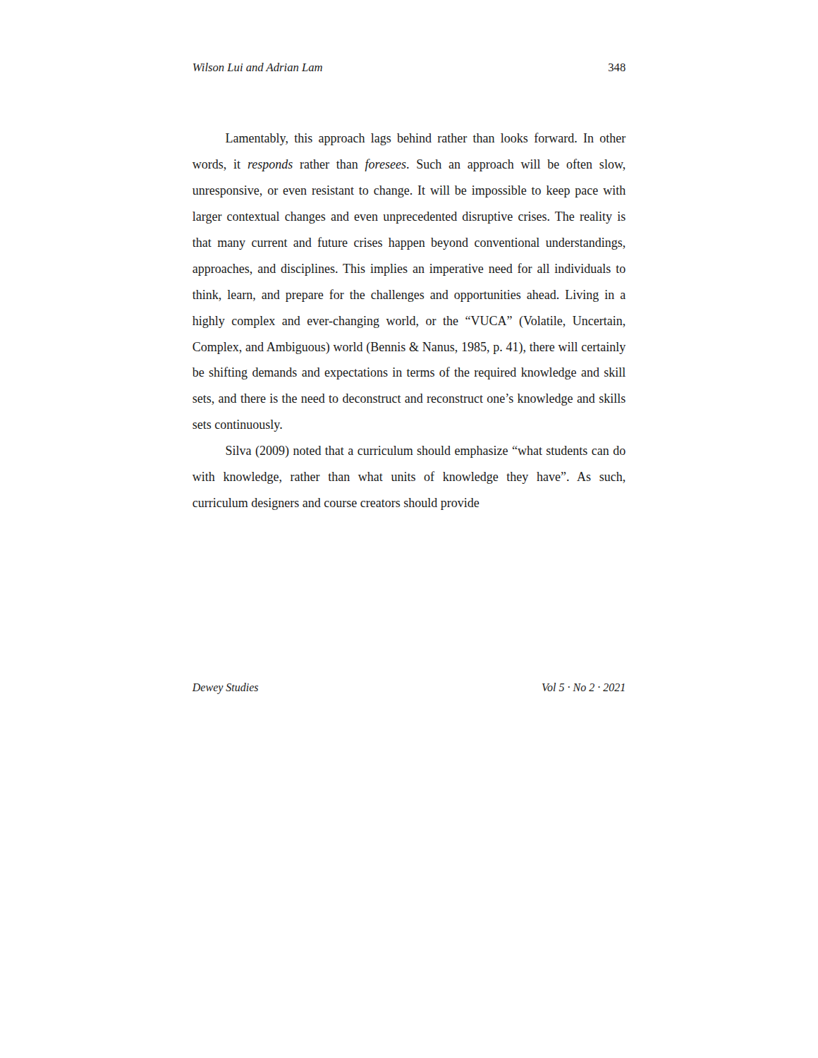Wilson Lui and Adrian Lam 348
Lamentably, this approach lags behind rather than looks forward. In other words, it responds rather than foresees. Such an approach will be often slow, unresponsive, or even resistant to change. It will be impossible to keep pace with larger contextual changes and even unprecedented disruptive crises. The reality is that many current and future crises happen beyond conventional understandings, approaches, and disciplines. This implies an imperative need for all individuals to think, learn, and prepare for the challenges and opportunities ahead. Living in a highly complex and ever-changing world, or the “VUCA” (Volatile, Uncertain, Complex, and Ambiguous) world (Bennis & Nanus, 1985, p. 41), there will certainly be shifting demands and expectations in terms of the required knowledge and skill sets, and there is the need to deconstruct and reconstruct one’s knowledge and skills sets continuously.
Silva (2009) noted that a curriculum should emphasize “what students can do with knowledge, rather than what units of knowledge they have”. As such, curriculum designers and course creators should provide
Dewey Studies Vol 5 · No 2 · 2021